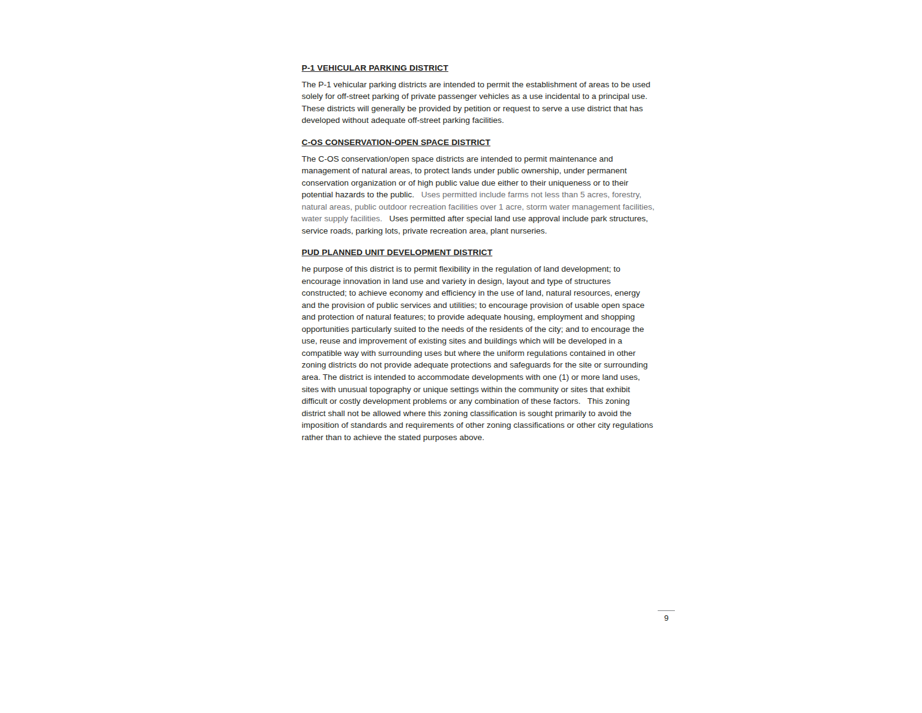P-1 VEHICULAR PARKING DISTRICT
The P-1 vehicular parking districts are intended to permit the establishment of areas to be used solely for off-street parking of private passenger vehicles as a use incidental to a principal use. These districts will generally be provided by petition or request to serve a use district that has developed without adequate off-street parking facilities.
C-OS CONSERVATION-OPEN SPACE DISTRICT
The C-OS conservation/open space districts are intended to permit maintenance and management of natural areas, to protect lands under public ownership, under permanent conservation organization or of high public value due either to their uniqueness or to their potential hazards to the public. Uses permitted include farms not less than 5 acres, forestry, natural areas, public outdoor recreation facilities over 1 acre, storm water management facilities, water supply facilities. Uses permitted after special land use approval include park structures, service roads, parking lots, private recreation area, plant nurseries.
PUD PLANNED UNIT DEVELOPMENT DISTRICT
he purpose of this district is to permit flexibility in the regulation of land development; to encourage innovation in land use and variety in design, layout and type of structures constructed; to achieve economy and efficiency in the use of land, natural resources, energy and the provision of public services and utilities; to encourage provision of usable open space and protection of natural features; to provide adequate housing, employment and shopping opportunities particularly suited to the needs of the residents of the city; and to encourage the use, reuse and improvement of existing sites and buildings which will be developed in a compatible way with surrounding uses but where the uniform regulations contained in other zoning districts do not provide adequate protections and safeguards for the site or surrounding area. The district is intended to accommodate developments with one (1) or more land uses, sites with unusual topography or unique settings within the community or sites that exhibit difficult or costly development problems or any combination of these factors. This zoning district shall not be allowed where this zoning classification is sought primarily to avoid the imposition of standards and requirements of other zoning classifications or other city regulations rather than to achieve the stated purposes above.
9